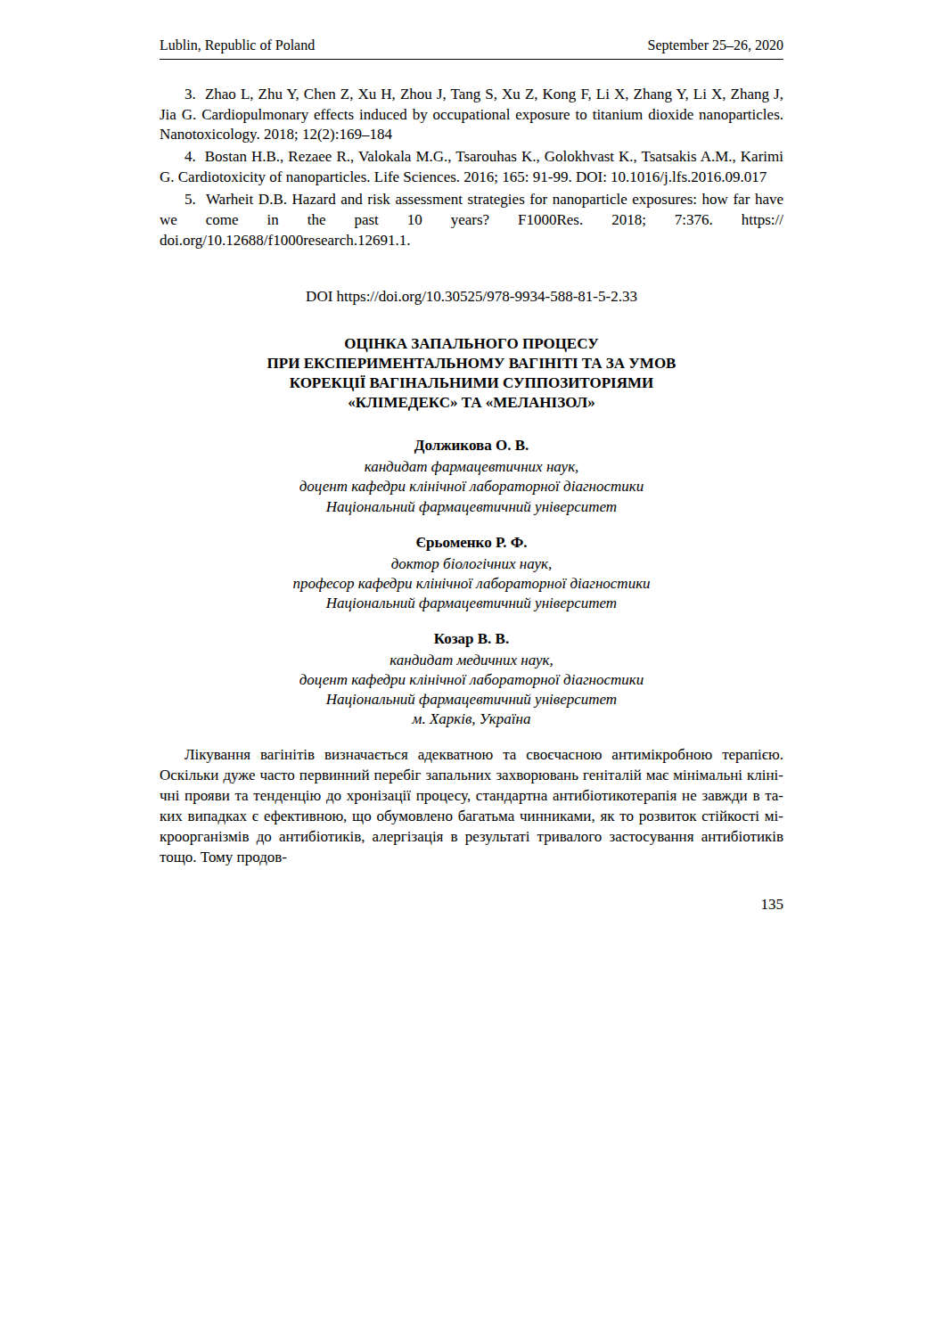Lublin, Republic of Poland September 25–26, 2020
3. Zhao L, Zhu Y, Chen Z, Xu H, Zhou J, Tang S, Xu Z, Kong F, Li X, Zhang Y, Li X, Zhang J, Jia G. Cardiopulmonary effects induced by occupational exposure to titanium dioxide nanoparticles. Nanotoxicology. 2018; 12(2):169–184
4. Bostan H.B., Rezaee R., Valokala M.G., Tsarouhas K., Golokhvast K., Tsatsakis A.M., Karimi G. Cardiotoxicity of nanoparticles. Life Sciences. 2016; 165: 91-99. DOI: 10.1016/j.lfs.2016.09.017
5. Warheit D.B. Hazard and risk assessment strategies for nanoparticle exposures: how far have we come in the past 10 years? F1000Res. 2018; 7:376. https:// doi.org/10.12688/f1000research.12691.1.
DOI https://doi.org/10.30525/978-9934-588-81-5-2.33
Оцінка запального процесу
при експериментальному вагініті та за умов
корекції вагінальними суппозиторіями
«Клімедекс» та «Меланізол»
Должикова О. В.
кандидат фармацевтичних наук,
доцент кафедри клінічної лабораторної діагностики
Національний фармацевтичний університет
Єрьоменко Р. Ф.
доктор біологічних наук,
професор кафедри клінічної лабораторної діагностики
Національний фармацевтичний університет
Козар В. В.
кандидат медичних наук,
доцент кафедри клінічної лабораторної діагностики
Національний фармацевтичний університет
м. Харків, Україна
Лікування вагінітів визначається адекватною та своєчасною антимікробною терапією. Оскільки дуже часто первинний перебіг запальних захворювань геніталій має мінімальні клінічні прояви та тенденцію до хронізації процесу, стандартна антибіотикотерапія не завжди в таких випадках є ефективною, що обумовлено багатьма чинниками, як то розвиток стійкості мікроорганізмів до антибіотиків, алергізація в результаті тривалого застосування антибіотиків тощо. Тому продов-
135